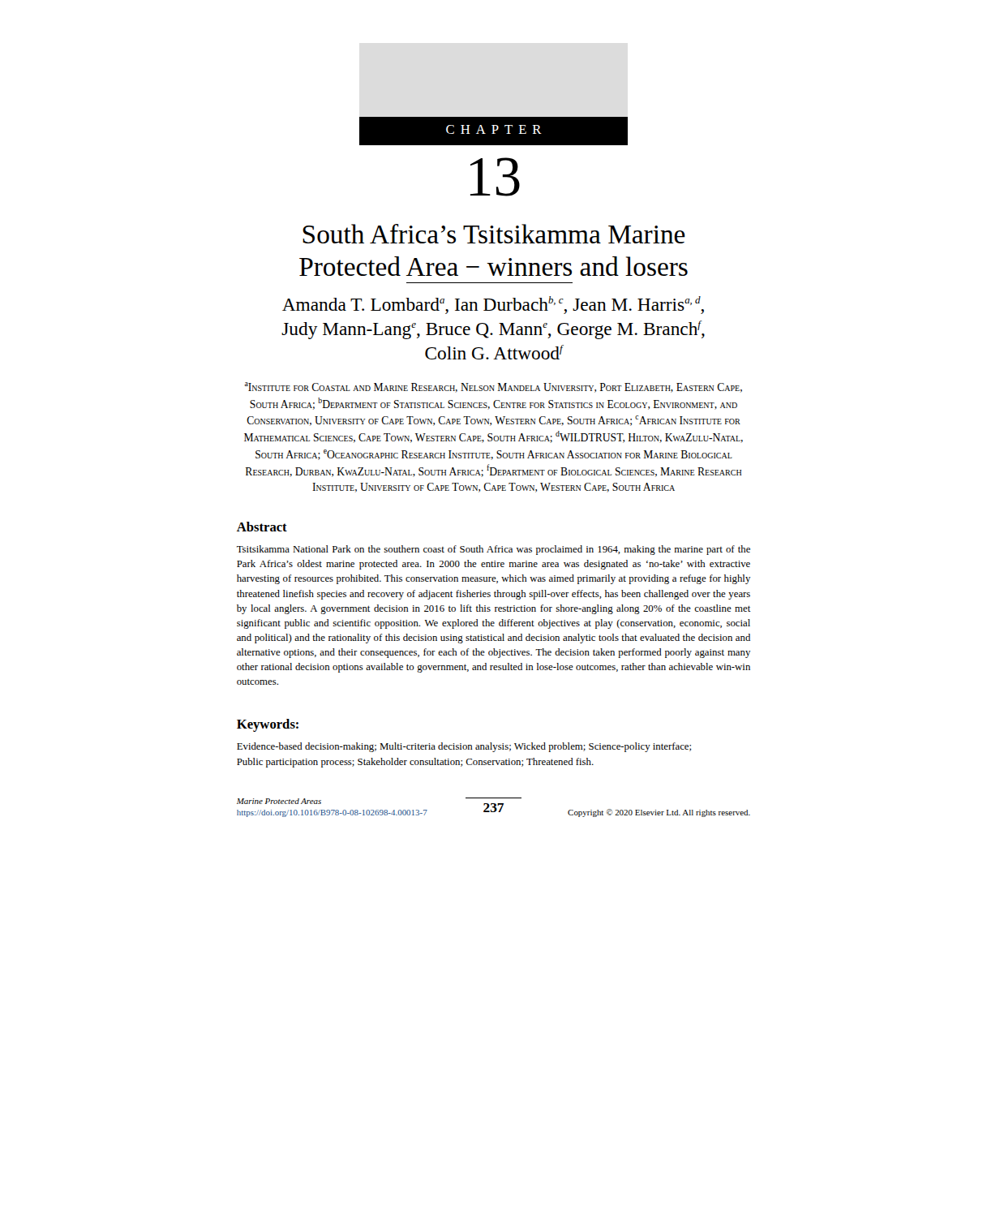CHAPTER
13
South Africa’s Tsitsikamma Marine
Protected Area − winners and losers
Amanda T. Lombarda, Ian Durbachb, c, Jean M. Harrisa, d,
Judy Mann-Lange, Bruce Q. Manne, George M. Branchf,
Colin G. Attwoodf
aInstitute for Coastal and Marine Research, Nelson Mandela University, Port Elizabeth, Eastern Cape, South Africa; bDepartment of Statistical Sciences, Centre for Statistics in Ecology, Environment, and Conservation, University of Cape Town, Cape Town, Western Cape, South Africa; cAfrican Institute for Mathematical Sciences, Cape Town, Western Cape, South Africa; dWILDTRUST, Hilton, KwaZulu-Natal, South Africa; eOceanographic Research Institute, South African Association for Marine Biological Research, Durban, KwaZulu-Natal, South Africa; fDepartment of Biological Sciences, Marine Research Institute, University of Cape Town, Cape Town, Western Cape, South Africa
Abstract
Tsitsikamma National Park on the southern coast of South Africa was proclaimed in 1964, making the marine part of the Park Africa’s oldest marine protected area. In 2000 the entire marine area was designated as ‘no-take’ with extractive harvesting of resources prohibited. This conservation measure, which was aimed primarily at providing a refuge for highly threatened linefish species and recovery of adjacent fisheries through spill-over effects, has been challenged over the years by local anglers. A government decision in 2016 to lift this restriction for shore-angling along 20% of the coastline met significant public and scientific opposition. We explored the different objectives at play (conservation, economic, social and political) and the rationality of this decision using statistical and decision analytic tools that evaluated the decision and alternative options, and their consequences, for each of the objectives. The decision taken performed poorly against many other rational decision options available to government, and resulted in lose-lose outcomes, rather than achievable win-win outcomes.
Keywords:
Evidence-based decision-making; Multi-criteria decision analysis; Wicked problem; Science-policy interface;
Public participation process; Stakeholder consultation; Conservation; Threatened fish.
Marine Protected Areas https://doi.org/10.1016/B978-0-08-102698-4.00013-7
237
Copyright © 2020 Elsevier Ltd. All rights reserved.